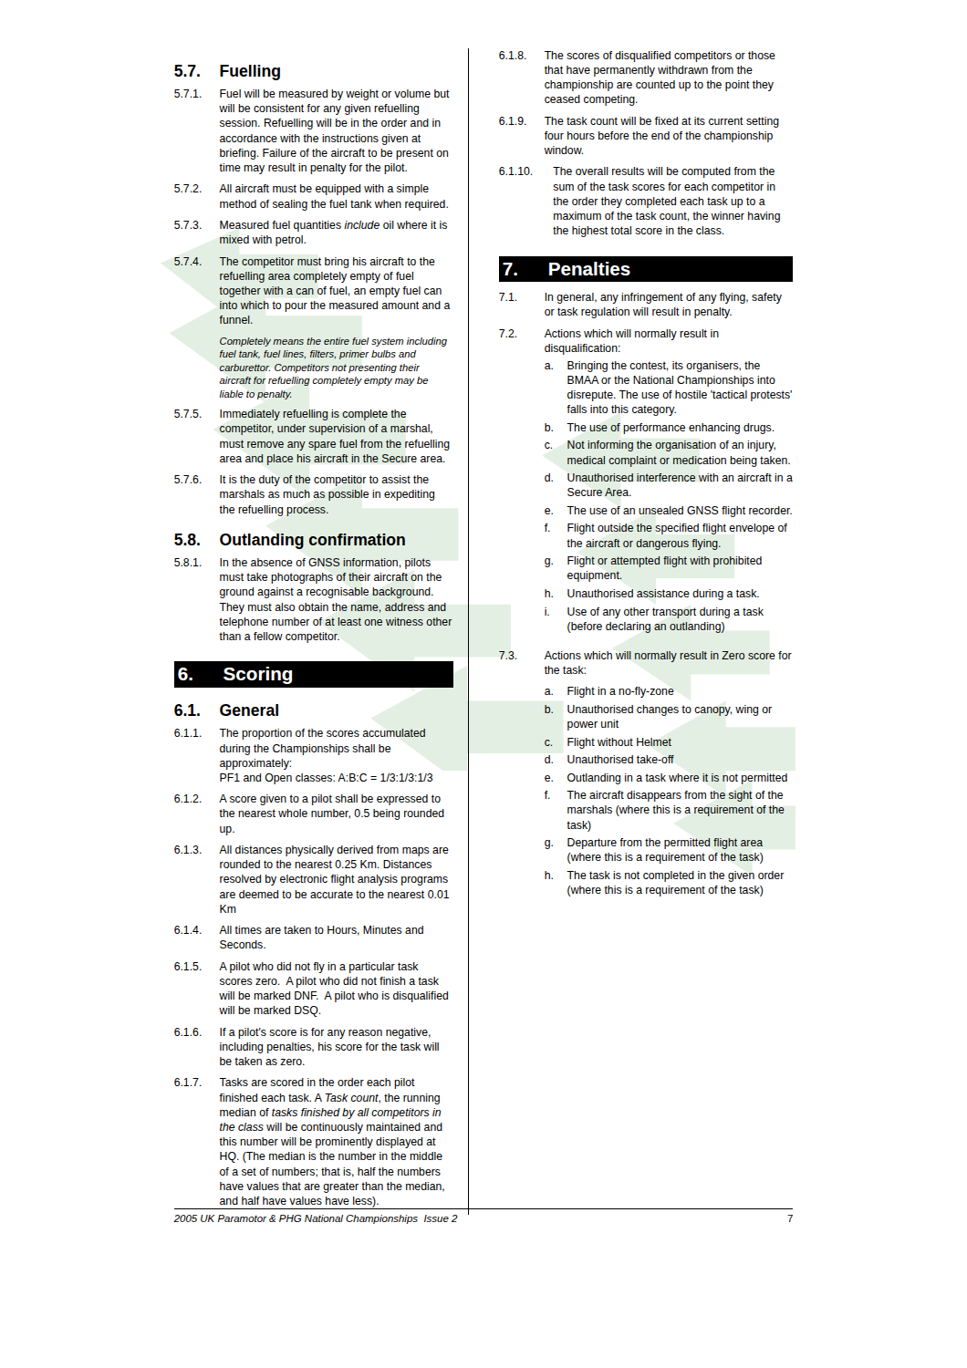5.7. Fuelling
5.7.1.
Fuel will be measured by weight or volume but will be consistent for any given refuelling session. Refuelling will be in the order and in accordance with the instructions given at briefing. Failure of the aircraft to be present on time may result in penalty for the pilot.
5.7.2.
All aircraft must be equipped with a simple method of sealing the fuel tank when required.
5.7.3.
Measured fuel quantities include oil where it is mixed with petrol.
5.7.4.
The competitor must bring his aircraft to the refuelling area completely empty of fuel together with a can of fuel, an empty fuel can into which to pour the measured amount and a funnel.
Completely means the entire fuel system including fuel tank, fuel lines, filters, primer bulbs and carburettor. Competitors not presenting their aircraft for refuelling completely empty may be liable to penalty.
5.7.5.
Immediately refuelling is complete the competitor, under supervision of a marshal, must remove any spare fuel from the refuelling area and place his aircraft in the Secure area.
5.7.6.
It is the duty of the competitor to assist the marshals as much as possible in expediting the refuelling process.
5.8. Outlanding confirmation
5.8.1.
In the absence of GNSS information, pilots must take photographs of their aircraft on the ground against a recognisable background. They must also obtain the name, address and telephone number of at least one witness other than a fellow competitor.
6. Scoring
6.1. General
6.1.1.
The proportion of the scores accumulated during the Championships shall be approximately:
PF1 and Open classes: A:B:C = 1/3:1/3:1/3
6.1.2.
A score given to a pilot shall be expressed to the nearest whole number, 0.5 being rounded up.
6.1.3.
All distances physically derived from maps are rounded to the nearest 0.25 Km. Distances resolved by electronic flight analysis programs are deemed to be accurate to the nearest 0.01 Km
6.1.4.
All times are taken to Hours, Minutes and Seconds.
6.1.5.
A pilot who did not fly in a particular task scores zero. A pilot who did not finish a task will be marked DNF. A pilot who is disqualified will be marked DSQ.
6.1.6.
If a pilot's score is for any reason negative, including penalties, his score for the task will be taken as zero.
6.1.7.
Tasks are scored in the order each pilot finished each task. A Task count, the running median of tasks finished by all competitors in the class will be continuously maintained and this number will be prominently displayed at HQ. (The median is the number in the middle of a set of numbers; that is, half the numbers have values that are greater than the median, and half have values have less).
6.1.8.
The scores of disqualified competitors or those that have permanently withdrawn from the championship are counted up to the point they ceased competing.
6.1.9.
The task count will be fixed at its current setting four hours before the end of the championship window.
6.1.10.
The overall results will be computed from the sum of the task scores for each competitor in the order they completed each task up to a maximum of the task count, the winner having the highest total score in the class.
7. Penalties
7.1.
In general, any infringement of any flying, safety or task regulation will result in penalty.
7.2.
Actions which will normally result in disqualification:
a. Bringing the contest, its organisers, the BMAA or the National Championships into disrepute. The use of hostile 'tactical protests' falls into this category.
b. The use of performance enhancing drugs.
c. Not informing the organisation of an injury, medical complaint or medication being taken.
d. Unauthorised interference with an aircraft in a Secure Area.
e. The use of an unsealed GNSS flight recorder.
f. Flight outside the specified flight envelope of the aircraft or dangerous flying.
g. Flight or attempted flight with prohibited equipment.
h. Unauthorised assistance during a task.
i. Use of any other transport during a task (before declaring an outlanding)
7.3.
Actions which will normally result in Zero score for the task:
a. Flight in a no-fly-zone
b. Unauthorised changes to canopy, wing or power unit
c. Flight without Helmet
d. Unauthorised take-off
e. Outlanding in a task where it is not permitted
f. The aircraft disappears from the sight of the marshals (where this is a requirement of the task)
g. Departure from the permitted flight area (where this is a requirement of the task)
h. The task is not completed in the given order (where this is a requirement of the task)
2005 UK Paramotor & PHG National Championships Issue 2 7